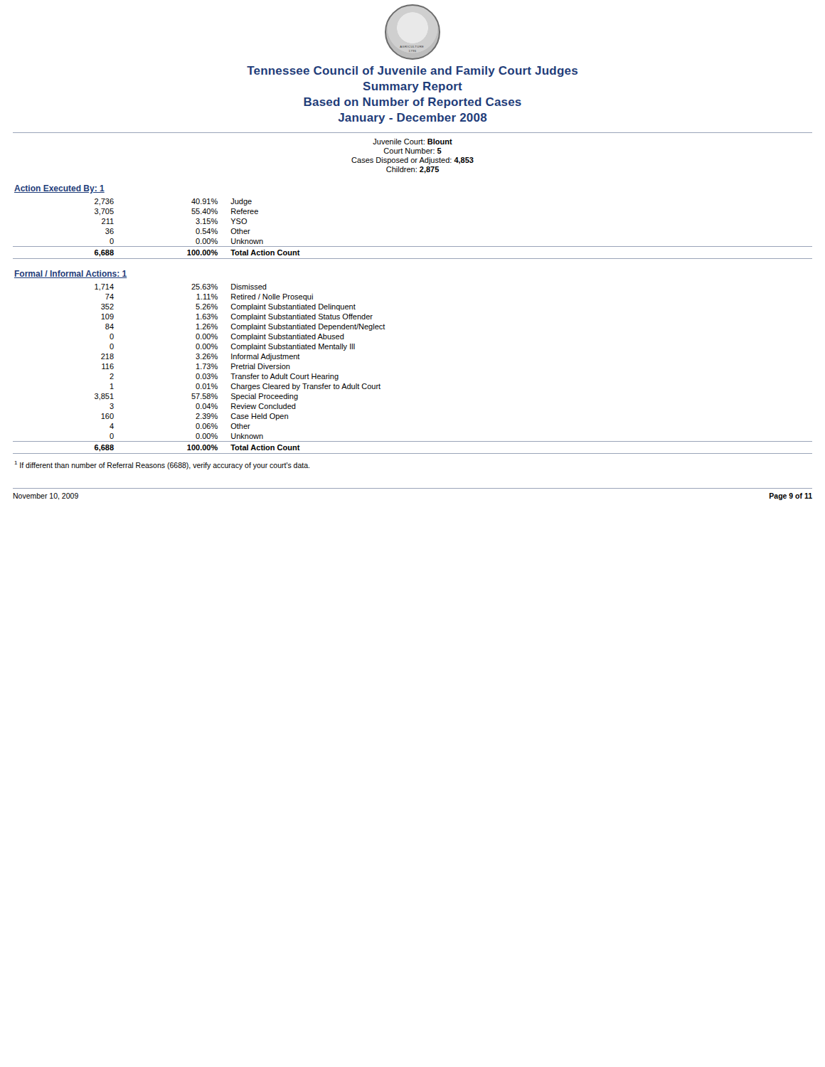Tennessee Council of Juvenile and Family Court Judges
Summary Report
Based on Number of Reported Cases
January - December 2008
Juvenile Court: Blount
Court Number: 5
Cases Disposed or Adjusted: 4,853
Children: 2,875
Action Executed By: 1
| 2,736 | 40.91% | Judge |
| 3,705 | 55.40% | Referee |
| 211 | 3.15% | YSO |
| 36 | 0.54% | Other |
| 0 | 0.00% | Unknown |
| 6,688 | 100.00% | Total Action Count |
Formal / Informal Actions: 1
| 1,714 | 25.63% | Dismissed |
| 74 | 1.11% | Retired / Nolle Prosequi |
| 352 | 5.26% | Complaint Substantiated Delinquent |
| 109 | 1.63% | Complaint Substantiated Status Offender |
| 84 | 1.26% | Complaint Substantiated Dependent/Neglect |
| 0 | 0.00% | Complaint Substantiated Abused |
| 0 | 0.00% | Complaint Substantiated Mentally Ill |
| 218 | 3.26% | Informal Adjustment |
| 116 | 1.73% | Pretrial Diversion |
| 2 | 0.03% | Transfer to Adult Court Hearing |
| 1 | 0.01% | Charges Cleared by Transfer to Adult Court |
| 3,851 | 57.58% | Special Proceeding |
| 3 | 0.04% | Review Concluded |
| 160 | 2.39% | Case Held Open |
| 4 | 0.06% | Other |
| 0 | 0.00% | Unknown |
| 6,688 | 100.00% | Total Action Count |
1 If different than number of Referral Reasons (6688), verify accuracy of your court's data.
November 10, 2009
Page 9 of 11